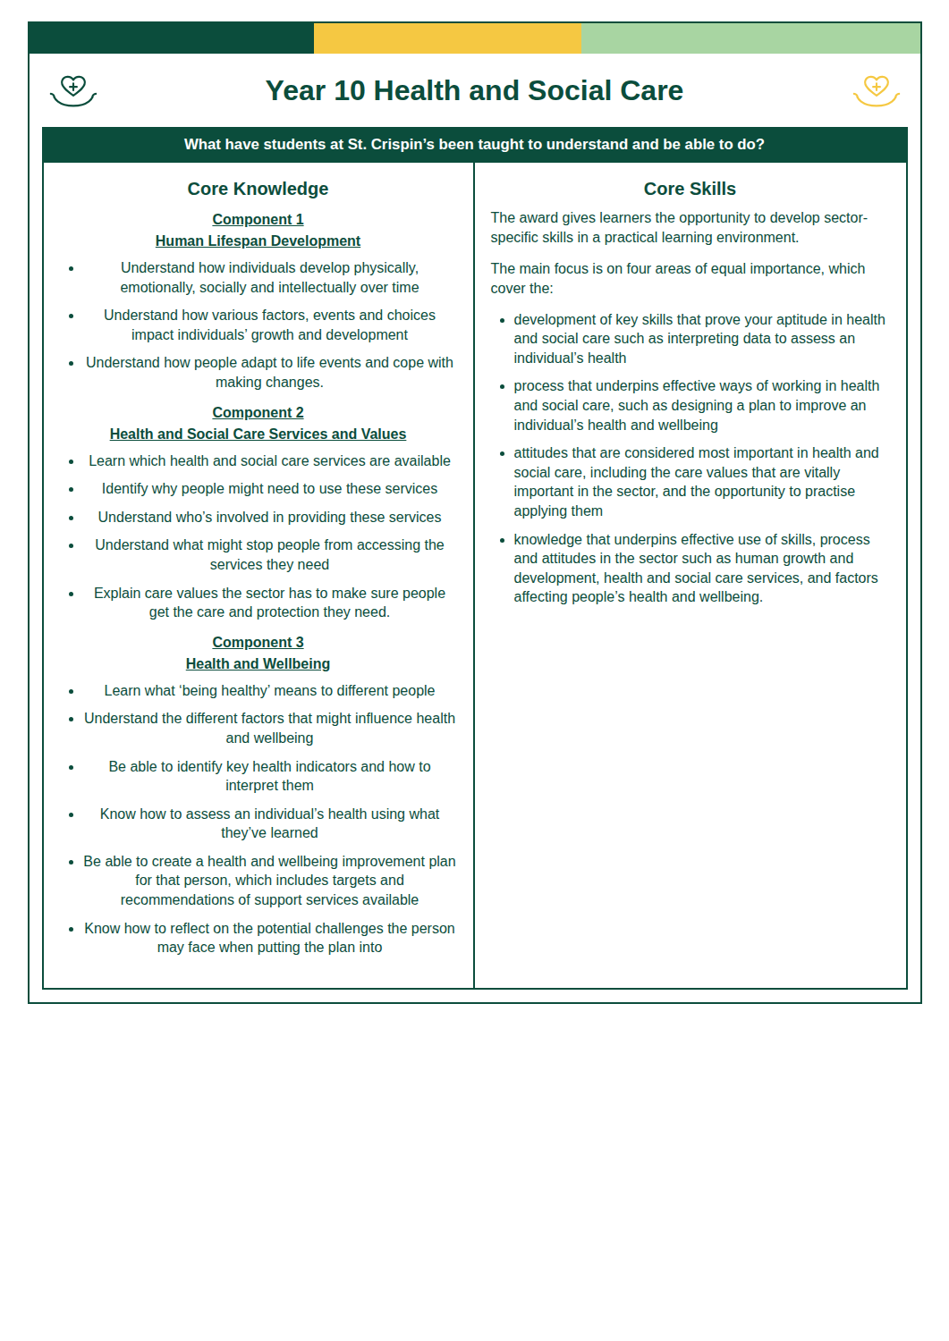Year 10 Health and Social Care
What have students at St. Crispin’s been taught to understand and be able to do?
Core Knowledge
Component 1
Human Lifespan Development
Understand how individuals develop physically, emotionally, socially and intellectually over time
Understand how various factors, events and choices impact individuals’ growth and development
Understand how people adapt to life events and cope with making changes.
Component 2
Health and Social Care Services and Values
Learn which health and social care services are available
Identify why people might need to use these services
Understand who’s involved in providing these services
Understand what might stop people from accessing the services they need
Explain care values the sector has to make sure people get the care and protection they need.
Component 3
Health and Wellbeing
Learn what ‘being healthy’ means to different people
Understand the different factors that might influence health and wellbeing
Be able to identify key health indicators and how to interpret them
Know how to assess an individual’s health using what they’ve learned
Be able to create a health and wellbeing improvement plan for that person, which includes targets and recommendations of support services available
Know how to reflect on the potential challenges the person may face when putting the plan into
Core Skills
The award gives learners the opportunity to develop sector-specific skills in a practical learning environment.
The main focus is on four areas of equal importance, which cover the:
development of key skills that prove your aptitude in health and social care such as interpreting data to assess an individual’s health
process that underpins effective ways of working in health and social care, such as designing a plan to improve an individual’s health and wellbeing
attitudes that are considered most important in health and social care, including the care values that are vitally important in the sector, and the opportunity to practise applying them
knowledge that underpins effective use of skills, process and attitudes in the sector such as human growth and development, health and social care services, and factors affecting people’s health and wellbeing.